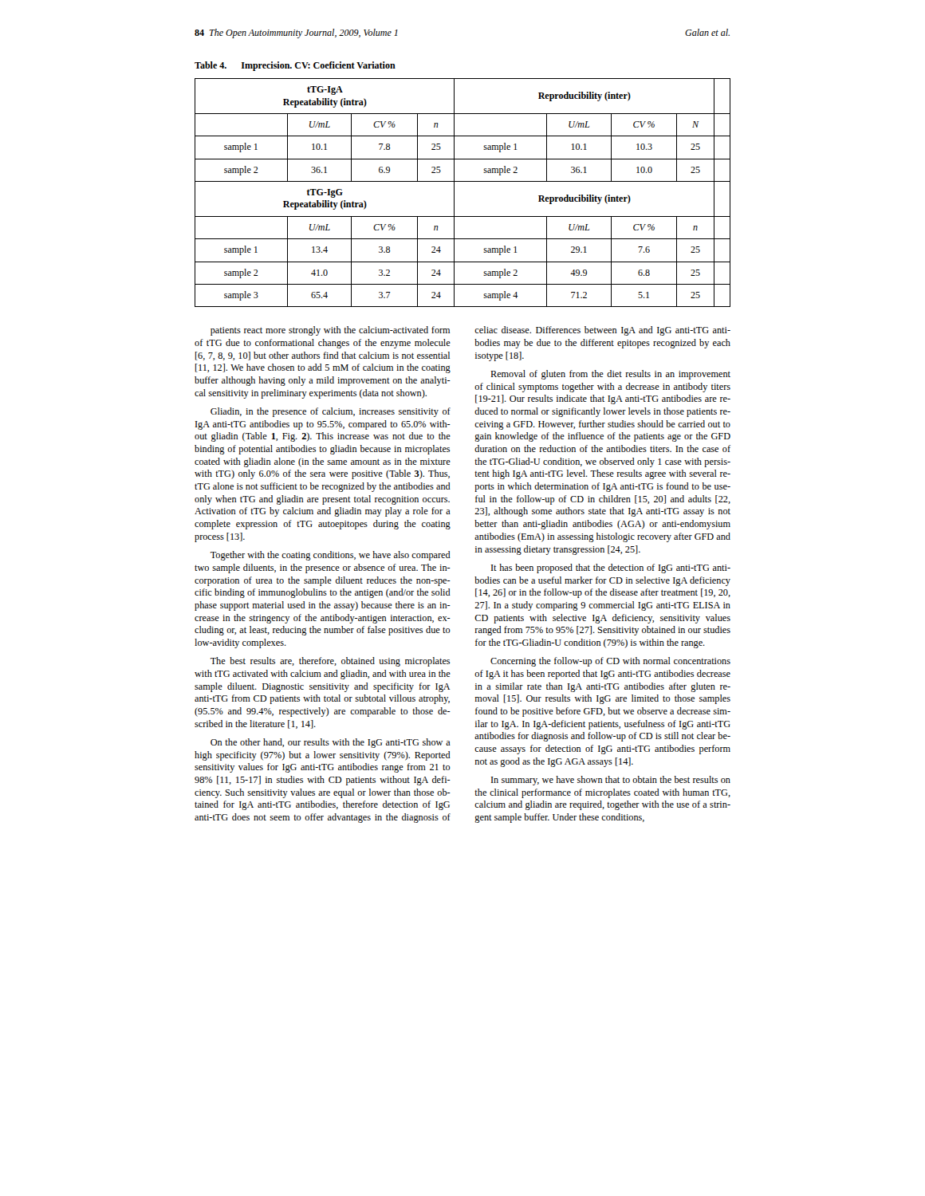84 The Open Autoimmunity Journal, 2009, Volume 1
Galan et al.
Table 4. Imprecision. CV: Coeficient Variation
| tTG-IgA Repeatability (intra) | Reproducibility (inter) | |
| | U/mL | CV % | n | | U/mL | CV % | N | |
| sample 1 | 10.1 | 7.8 | 25 | sample 1 | 10.1 | 10.3 | 25 | |
| sample 2 | 36.1 | 6.9 | 25 | sample 2 | 36.1 | 10.0 | 25 | |
| tTG-IgG Repeatability (intra) | Reproducibility (inter) | |
| | U/mL | CV % | n | | U/mL | CV % | n | |
| sample 1 | 13.4 | 3.8 | 24 | sample 1 | 29.1 | 7.6 | 25 | |
| sample 2 | 41.0 | 3.2 | 24 | sample 2 | 49.9 | 6.8 | 25 | |
| sample 3 | 65.4 | 3.7 | 24 | sample 4 | 71.2 | 5.1 | 25 | |
patients react more strongly with the calcium-activated form of tTG due to conformational changes of the enzyme molecule [6, 7, 8, 9, 10] but other authors find that calcium is not essential [11, 12]. We have chosen to add 5 mM of calcium in the coating buffer although having only a mild improvement on the analytical sensitivity in preliminary experiments (data not shown).
Gliadin, in the presence of calcium, increases sensitivity of IgA anti-tTG antibodies up to 95.5%, compared to 65.0% without gliadin (Table 1, Fig. 2). This increase was not due to the binding of potential antibodies to gliadin because in microplates coated with gliadin alone (in the same amount as in the mixture with tTG) only 6.0% of the sera were positive (Table 3). Thus, tTG alone is not sufficient to be recognized by the antibodies and only when tTG and gliadin are present total recognition occurs. Activation of tTG by calcium and gliadin may play a role for a complete expression of tTG autoepitopes during the coating process [13].
Together with the coating conditions, we have also compared two sample diluents, in the presence or absence of urea. The incorporation of urea to the sample diluent reduces the non-specific binding of immunoglobulins to the antigen (and/or the solid phase support material used in the assay) because there is an increase in the stringency of the antibody-antigen interaction, excluding or, at least, reducing the number of false positives due to low-avidity complexes.
The best results are, therefore, obtained using microplates with tTG activated with calcium and gliadin, and with urea in the sample diluent. Diagnostic sensitivity and specificity for IgA anti-tTG from CD patients with total or subtotal villous atrophy, (95.5% and 99.4%, respectively) are comparable to those described in the literature [1, 14].
On the other hand, our results with the IgG anti-tTG show a high specificity (97%) but a lower sensitivity (79%). Reported sensitivity values for IgG anti-tTG antibodies range from 21 to 98% [11, 15-17] in studies with CD patients without IgA deficiency. Such sensitivity values are equal or lower than those obtained for IgA anti-tTG antibodies, therefore detection of IgG anti-tTG does not seem to offer advantages in the diagnosis of celiac disease. Differences between IgA and IgG anti-tTG antibodies may be due to the different epitopes recognized by each isotype [18].
Removal of gluten from the diet results in an improvement of clinical symptoms together with a decrease in antibody titers [19-21]. Our results indicate that IgA anti-tTG antibodies are reduced to normal or significantly lower levels in those patients receiving a GFD. However, further studies should be carried out to gain knowledge of the influence of the patients age or the GFD duration on the reduction of the antibodies titers. In the case of the tTG-Gliad-U condition, we observed only 1 case with persistent high IgA anti-tTG level. These results agree with several reports in which determination of IgA anti-tTG is found to be useful in the follow-up of CD in children [15, 20] and adults [22, 23], although some authors state that IgA anti-tTG assay is not better than anti-gliadin antibodies (AGA) or anti-endomysium antibodies (EmA) in assessing histologic recovery after GFD and in assessing dietary transgression [24, 25].
It has been proposed that the detection of IgG anti-tTG antibodies can be a useful marker for CD in selective IgA deficiency [14, 26] or in the follow-up of the disease after treatment [19, 20, 27]. In a study comparing 9 commercial IgG anti-tTG ELISA in CD patients with selective IgA deficiency, sensitivity values ranged from 75% to 95% [27]. Sensitivity obtained in our studies for the tTG-Gliadin-U condition (79%) is within the range.
Concerning the follow-up of CD with normal concentrations of IgA it has been reported that IgG anti-tTG antibodies decrease in a similar rate than IgA anti-tTG antibodies after gluten removal [15]. Our results with IgG are limited to those samples found to be positive before GFD, but we observe a decrease similar to IgA. In IgA-deficient patients, usefulness of IgG anti-tTG antibodies for diagnosis and follow-up of CD is still not clear because assays for detection of IgG anti-tTG antibodies perform not as good as the IgG AGA assays [14].
In summary, we have shown that to obtain the best results on the clinical performance of microplates coated with human tTG, calcium and gliadin are required, together with the use of a stringent sample buffer. Under these conditions,